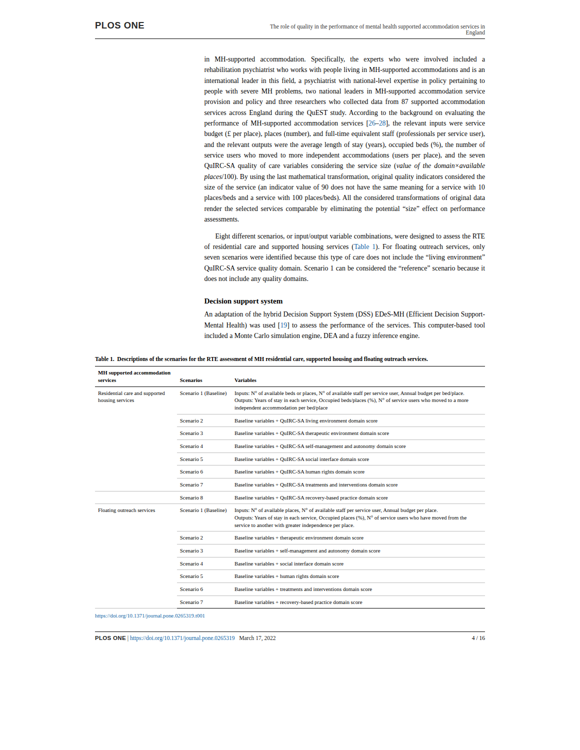PLOS ONE
The role of quality in the performance of mental health supported accommodation services in England
in MH-supported accommodation. Specifically, the experts who were involved included a rehabilitation psychiatrist who works with people living in MH-supported accommodations and is an international leader in this field, a psychiatrist with national-level expertise in policy pertaining to people with severe MH problems, two national leaders in MH-supported accommodation service provision and policy and three researchers who collected data from 87 supported accommodation services across England during the QuEST study. According to the background on evaluating the performance of MH-supported accommodation services [26–28], the relevant inputs were service budget (£ per place), places (number), and full-time equivalent staff (professionals per service user), and the relevant outputs were the average length of stay (years), occupied beds (%), the number of service users who moved to more independent accommodations (users per place), and the seven QuIRC-SA quality of care variables considering the service size (value of the domain×available places/100). By using the last mathematical transformation, original quality indicators considered the size of the service (an indicator value of 90 does not have the same meaning for a service with 10 places/beds and a service with 100 places/beds). All the considered transformations of original data render the selected services comparable by eliminating the potential “size” effect on performance assessments.
Eight different scenarios, or input/output variable combinations, were designed to assess the RTE of residential care and supported housing services (Table 1). For floating outreach services, only seven scenarios were identified because this type of care does not include the “living environment” QuIRC-SA service quality domain. Scenario 1 can be considered the “reference” scenario because it does not include any quality domains.
Decision support system
An adaptation of the hybrid Decision Support System (DSS) EDeS-MH (Efficient Decision Support-Mental Health) was used [19] to assess the performance of the services. This computer-based tool included a Monte Carlo simulation engine, DEA and a fuzzy inference engine.
Table 1. Descriptions of the scenarios for the RTE assessment of MH residential care, supported housing and floating outreach services.
| MH supported accommodation services | Scenarios | Variables |
| --- | --- | --- |
| Residential care and supported housing services | Scenario 1 (Baseline) | Inputs: N° of available beds or places, N° of available staff per service user, Annual budget per bed/place. Outputs: Years of stay in each service, Occupied beds/places (%), N° of service users who moved to a more independent accommodation per bed/place |
| Scenario 2 | Baseline variables + QuIRC-SA living environment domain score |
| Scenario 3 | Baseline variables + QuIRC-SA therapeutic environment domain score |
| Scenario 4 | Baseline variables + QuIRC-SA self-management and autonomy domain score |
| Scenario 5 | Baseline variables + QuIRC-SA social interface domain score |
| Scenario 6 | Baseline variables + QuIRC-SA human rights domain score |
| Scenario 7 | Baseline variables + QuIRC-SA treatments and interventions domain score |
| | Scenario 8 | Baseline variables + QuIRC-SA recovery-based practice domain score |
| Floating outreach services | Scenario 1 (Baseline) | Inputs: N° of available places, N° of available staff per service user, Annual budget per place. Outputs: Years of stay in each service, Occupied places (%), N° of service users who have moved from the service to another with greater independence per place. |
| Scenario 2 | Baseline variables + therapeutic environment domain score |
| Scenario 3 | Baseline variables + self-management and autonomy domain score |
| Scenario 4 | Baseline variables + social interface domain score |
| Scenario 5 | Baseline variables + human rights domain score |
| Scenario 6 | Baseline variables + treatments and interventions domain score |
| Scenario 7 | Baseline variables + recovery-based practice domain score |
https://doi.org/10.1371/journal.pone.0265319.t001
PLOS ONE | https://doi.org/10.1371/journal.pone.0265319 March 17, 2022
4 / 16